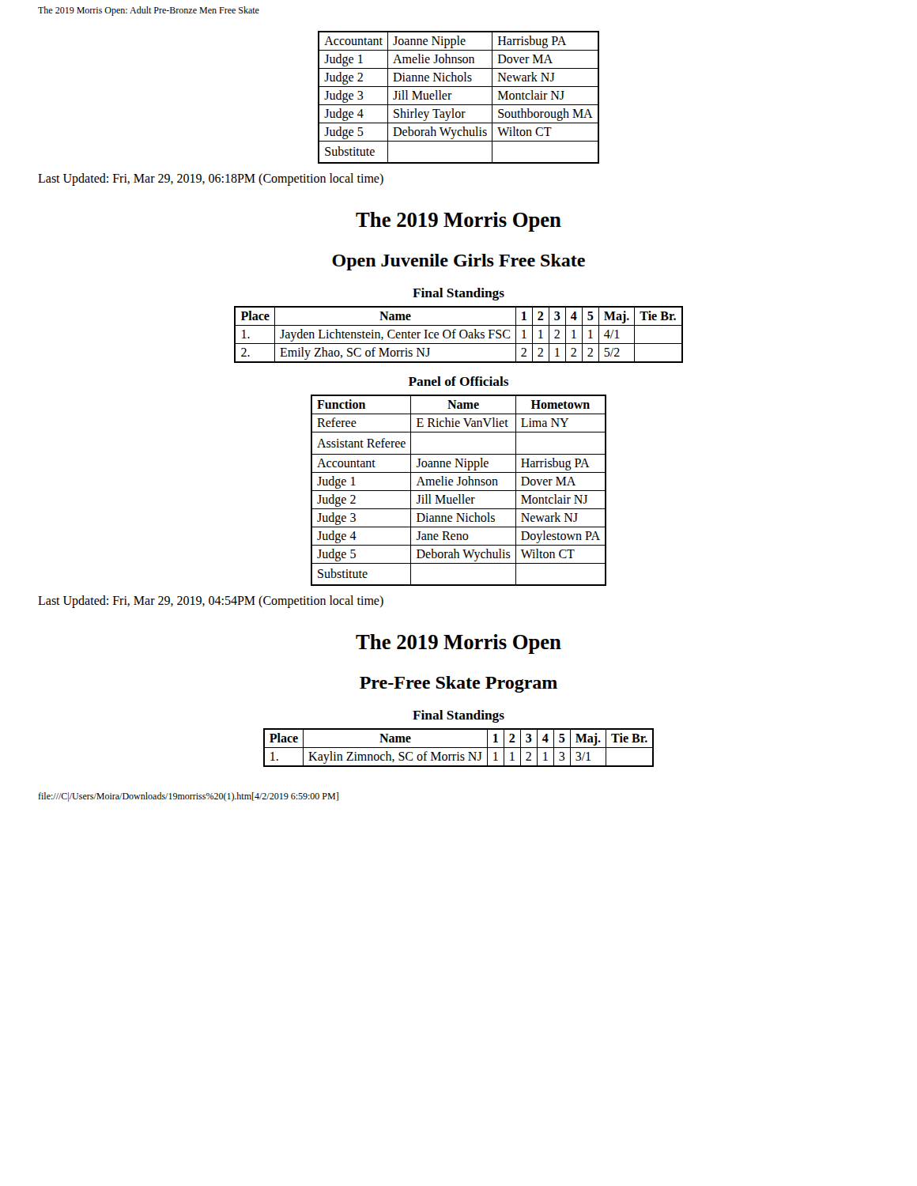The 2019 Morris Open: Adult Pre-Bronze Men Free Skate
| Accountant | Joanne Nipple | Harrisbug PA |
| Judge 1 | Amelie Johnson | Dover MA |
| Judge 2 | Dianne Nichols | Newark NJ |
| Judge 3 | Jill Mueller | Montclair NJ |
| Judge 4 | Shirley Taylor | Southborough MA |
| Judge 5 | Deborah Wychulis | Wilton CT |
| Substitute | | |
Last Updated: Fri, Mar 29, 2019, 06:18PM (Competition local time)
The 2019 Morris Open
Open Juvenile Girls Free Skate
Final Standings
| Place | Name | 1 | 2 | 3 | 4 | 5 | Maj. | Tie Br. |
| --- | --- | --- | --- | --- | --- | --- | --- | --- |
| 1. | Jayden Lichtenstein, Center Ice Of Oaks FSC | 1 | 1 | 2 | 1 | 1 | 4/1 | |
| 2. | Emily Zhao, SC of Morris NJ | 2 | 2 | 1 | 2 | 2 | 5/2 | |
Panel of Officials
| Function | Name | Hometown |
| --- | --- | --- |
| Referee | E Richie VanVliet | Lima NY |
| Assistant Referee | | |
| Accountant | Joanne Nipple | Harrisbug PA |
| Judge 1 | Amelie Johnson | Dover MA |
| Judge 2 | Jill Mueller | Montclair NJ |
| Judge 3 | Dianne Nichols | Newark NJ |
| Judge 4 | Jane Reno | Doylestown PA |
| Judge 5 | Deborah Wychulis | Wilton CT |
| Substitute | | |
Last Updated: Fri, Mar 29, 2019, 04:54PM (Competition local time)
The 2019 Morris Open
Pre-Free Skate Program
Final Standings
| Place | Name | 1 | 2 | 3 | 4 | 5 | Maj. | Tie Br. |
| --- | --- | --- | --- | --- | --- | --- | --- | --- |
| 1. | Kaylin Zimnoch, SC of Morris NJ | 1 | 1 | 2 | 1 | 3 | 3/1 | |
file:///C|/Users/Moira/Downloads/19morriss%20(1).htm[4/2/2019 6:59:00 PM]